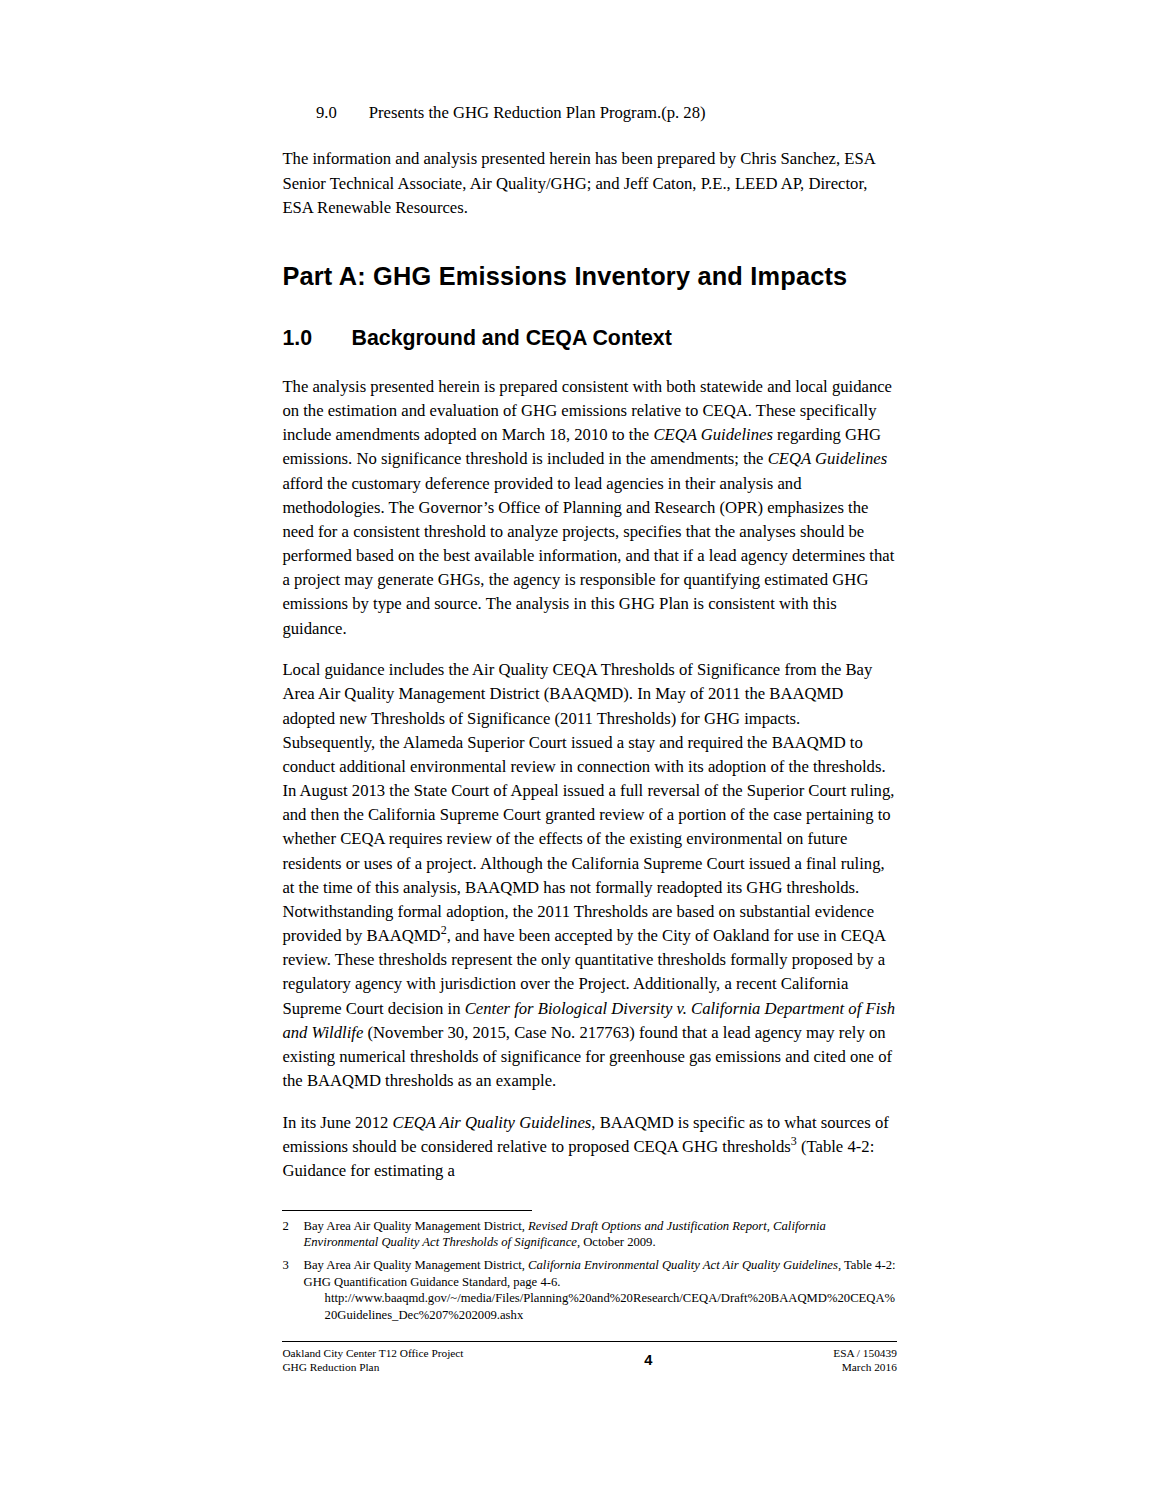9.0 Presents the GHG Reduction Plan Program.(p. 28)
The information and analysis presented herein has been prepared by Chris Sanchez, ESA Senior Technical Associate, Air Quality/GHG; and Jeff Caton, P.E., LEED AP, Director, ESA Renewable Resources.
Part A: GHG Emissions Inventory and Impacts
1.0 Background and CEQA Context
The analysis presented herein is prepared consistent with both statewide and local guidance on the estimation and evaluation of GHG emissions relative to CEQA. These specifically include amendments adopted on March 18, 2010 to the CEQA Guidelines regarding GHG emissions. No significance threshold is included in the amendments; the CEQA Guidelines afford the customary deference provided to lead agencies in their analysis and methodologies. The Governor’s Office of Planning and Research (OPR) emphasizes the need for a consistent threshold to analyze projects, specifies that the analyses should be performed based on the best available information, and that if a lead agency determines that a project may generate GHGs, the agency is responsible for quantifying estimated GHG emissions by type and source. The analysis in this GHG Plan is consistent with this guidance.
Local guidance includes the Air Quality CEQA Thresholds of Significance from the Bay Area Air Quality Management District (BAAQMD). In May of 2011 the BAAQMD adopted new Thresholds of Significance (2011 Thresholds) for GHG impacts. Subsequently, the Alameda Superior Court issued a stay and required the BAAQMD to conduct additional environmental review in connection with its adoption of the thresholds. In August 2013 the State Court of Appeal issued a full reversal of the Superior Court ruling, and then the California Supreme Court granted review of a portion of the case pertaining to whether CEQA requires review of the effects of the existing environmental on future residents or uses of a project. Although the California Supreme Court issued a final ruling, at the time of this analysis, BAAQMD has not formally readopted its GHG thresholds. Notwithstanding formal adoption, the 2011 Thresholds are based on substantial evidence provided by BAAQMD2, and have been accepted by the City of Oakland for use in CEQA review. These thresholds represent the only quantitative thresholds formally proposed by a regulatory agency with jurisdiction over the Project. Additionally, a recent California Supreme Court decision in Center for Biological Diversity v. California Department of Fish and Wildlife (November 30, 2015, Case No. 217763) found that a lead agency may rely on existing numerical thresholds of significance for greenhouse gas emissions and cited one of the BAAQMD thresholds as an example.
In its June 2012 CEQA Air Quality Guidelines, BAAQMD is specific as to what sources of emissions should be considered relative to proposed CEQA GHG thresholds3 (Table 4-2: Guidance for estimating a
2
Bay Area Air Quality Management District, Revised Draft Options and Justification Report, California Environmental Quality Act Thresholds of Significance, October 2009.
3
Bay Area Air Quality Management District, California Environmental Quality Act Air Quality Guidelines, Table 4-2: GHG Quantification Guidance Standard, page 4-6. http://www.baaqmd.gov/~/media/Files/Planning%20and%20Research/CEQA/Draft%20BAAQMD%20CEQA%20Guidelines_Dec%207%202009.ashx
Oakland City Center T12 Office Project
GHG Reduction Plan
4
ESA / 150439
March 2016